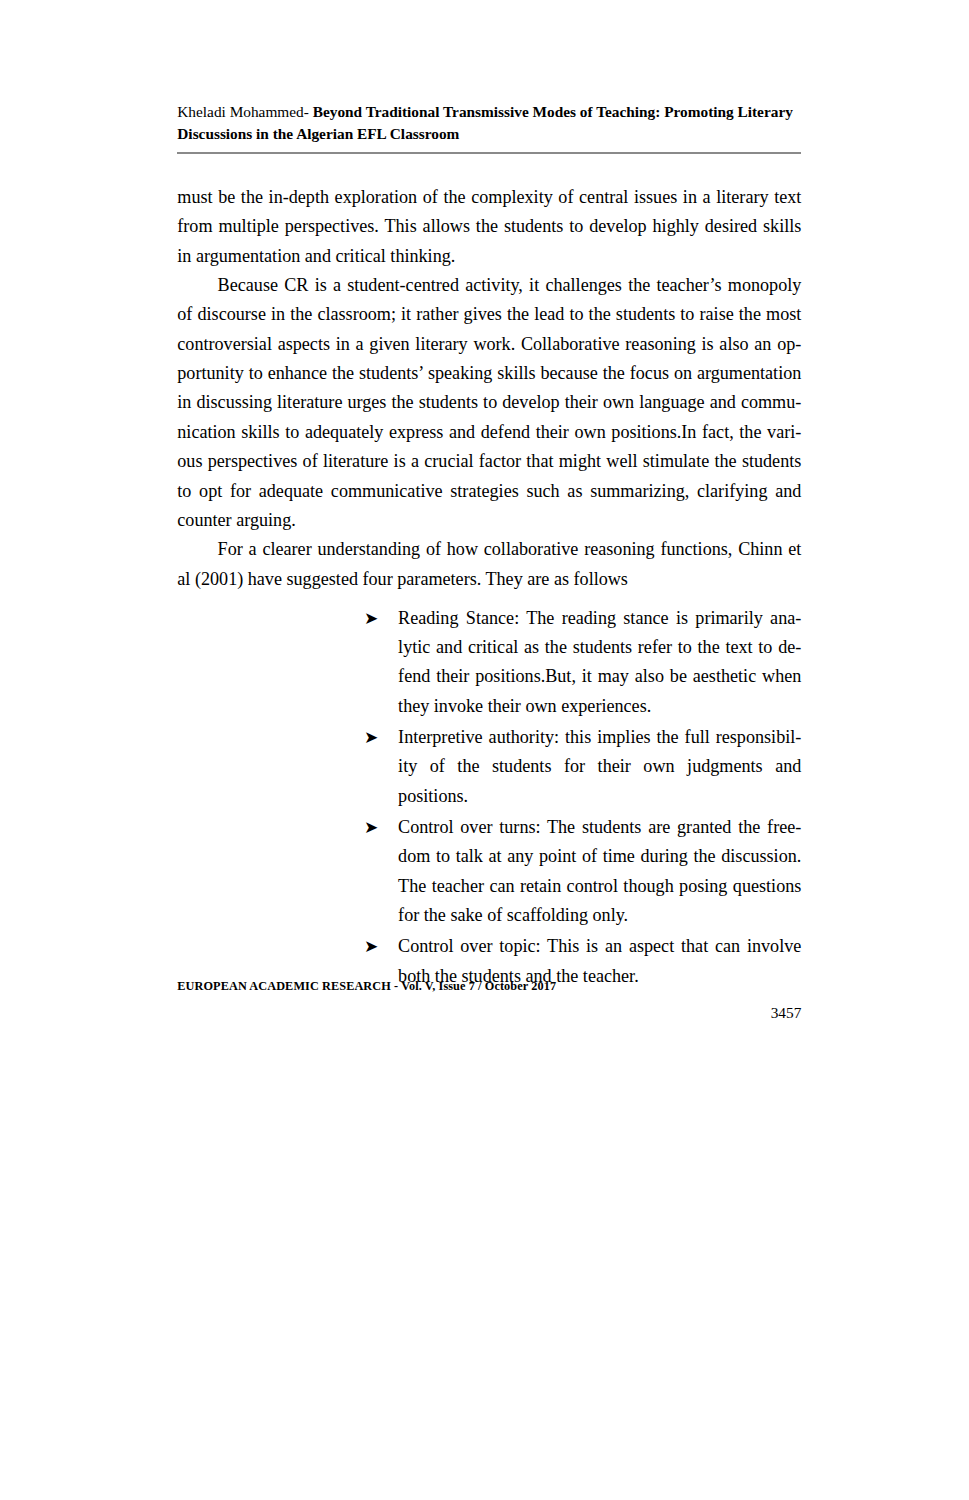Kheladi Mohammed- Beyond Traditional Transmissive Modes of Teaching: Promoting Literary Discussions in the Algerian EFL Classroom
must be the in-depth exploration of the complexity of central issues in a literary text from multiple perspectives. This allows the students to develop highly desired skills in argumentation and critical thinking.
Because CR is a student-centred activity, it challenges the teacher’s monopoly of discourse in the classroom; it rather gives the lead to the students to raise the most controversial aspects in a given literary work. Collaborative reasoning is also an opportunity to enhance the students’ speaking skills because the focus on argumentation in discussing literature urges the students to develop their own language and communication skills to adequately express and defend their own positions.In fact, the various perspectives of literature is a crucial factor that might well stimulate the students to opt for adequate communicative strategies such as summarizing, clarifying and counter arguing.
For a clearer understanding of how collaborative reasoning functions, Chinn et al (2001) have suggested four parameters. They are as follows
➤Reading Stance: The reading stance is primarily analytic and critical as the students refer to the text to defend their positions.But, it may also be aesthetic when they invoke their own experiences.
➤Interpretive authority: this implies the full responsibility of the students for their own judgments and positions.
➤Control over turns: The students are granted the freedom to talk at any point of time during the discussion. The teacher can retain control though posing questions for the sake of scaffolding only.
➤Control over topic: This is an aspect that can involve both the students and the teacher.
EUROPEAN ACADEMIC RESEARCH - Vol. V, Issue 7 / October 2017
3457